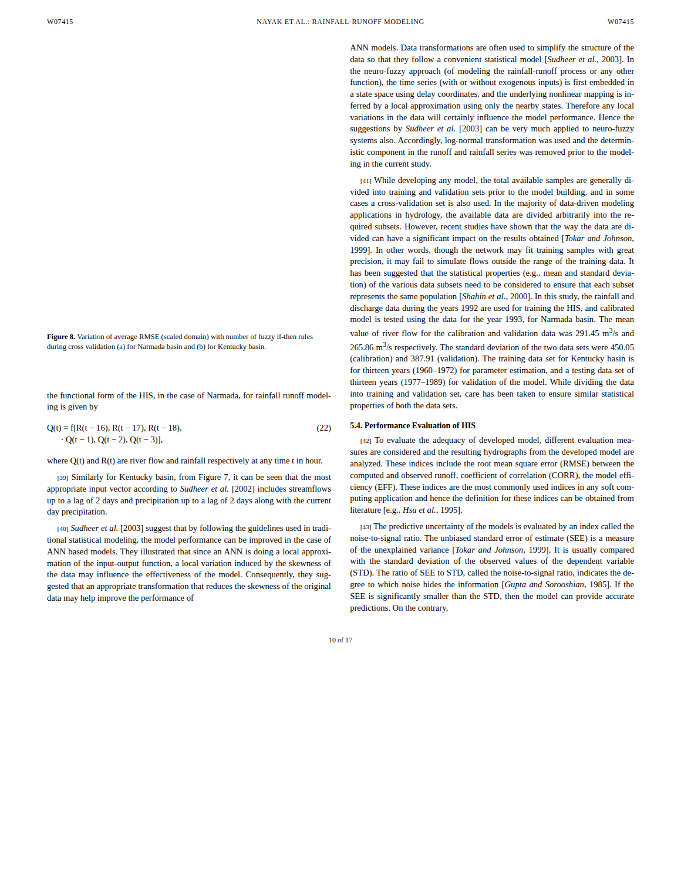W07415 NAYAK ET AL.: RAINFALL-RUNOFF MODELING W07415
Figure 8. Variation of average RMSE (scaled domain) with number of fuzzy if-then rules during cross validation (a) for Narmada basin and (b) for Kentucky basin.
the functional form of the HIS, in the case of Narmada, for rainfall runoff modeling is given by
Q(t) = f[R(t − 16), R(t − 17), R(t − 18), · Q(t − 1), Q(t − 2), Q(t − 3)],
(22)
where Q(t) and R(t) are river flow and rainfall respectively at any time t in hour.
[39] Similarly for Kentucky basin, from Figure 7, it can be seen that the most appropriate input vector according to Sudheer et al. [2002] includes streamflows up to a lag of 2 days and precipitation up to a lag of 2 days along with the current day precipitation.
[40] Sudheer et al. [2003] suggest that by following the guidelines used in traditional statistical modeling, the model performance can be improved in the case of ANN based models. They illustrated that since an ANN is doing a local approximation of the input-output function, a local variation induced by the skewness of the data may influence the effectiveness of the model. Consequently, they suggested that an appropriate transformation that reduces the skewness of the original data may help improve the performance of
ANN models. Data transformations are often used to simplify the structure of the data so that they follow a convenient statistical model [Sudheer et al., 2003]. In the neuro-fuzzy approach (of modeling the rainfall-runoff process or any other function), the time series (with or without exogenous inputs) is first embedded in a state space using delay coordinates, and the underlying nonlinear mapping is inferred by a local approximation using only the nearby states. Therefore any local variations in the data will certainly influence the model performance. Hence the suggestions by Sudheer et al. [2003] can be very much applied to neuro-fuzzy systems also. Accordingly, log-normal transformation was used and the deterministic component in the runoff and rainfall series was removed prior to the modeling in the current study.
[41] While developing any model, the total available samples are generally divided into training and validation sets prior to the model building, and in some cases a cross-validation set is also used. In the majority of data-driven modeling applications in hydrology, the available data are divided arbitrarily into the required subsets. However, recent studies have shown that the way the data are divided can have a significant impact on the results obtained [Tokar and Johnson, 1999]. In other words, though the network may fit training samples with great precision, it may fail to simulate flows outside the range of the training data. It has been suggested that the statistical properties (e.g., mean and standard deviation) of the various data subsets need to be considered to ensure that each subset represents the same population [Shahin et al., 2000]. In this study, the rainfall and discharge data during the years 1992 are used for training the HIS, and calibrated model is tested using the data for the year 1993, for Narmada basin. The mean value of river flow for the calibration and validation data was 291.45 m3/s and 265.86 m3/s respectively. The standard deviation of the two data sets were 450.05 (calibration) and 387.91 (validation). The training data set for Kentucky basin is for thirteen years (1960–1972) for parameter estimation, and a testing data set of thirteen years (1977–1989) for validation of the model. While dividing the data into training and validation set, care has been taken to ensure similar statistical properties of both the data sets.
5.4. Performance Evaluation of HIS
[42] To evaluate the adequacy of developed model, different evaluation measures are considered and the resulting hydrographs from the developed model are analyzed. These indices include the root mean square error (RMSE) between the computed and observed runoff, coefficient of correlation (CORR), the model efficiency (EFF). These indices are the most commonly used indices in any soft computing application and hence the definition for these indices can be obtained from literature [e.g., Hsu et al., 1995].
[43] The predictive uncertainty of the models is evaluated by an index called the noise-to-signal ratio. The unbiased standard error of estimate (SEE) is a measure of the unexplained variance [Tokar and Johnson, 1999]. It is usually compared with the standard deviation of the observed values of the dependent variable (STD). The ratio of SEE to STD, called the noise-to-signal ratio, indicates the degree to which noise hides the information [Gupta and Sorooshian, 1985]. If the SEE is significantly smaller than the STD, then the model can provide accurate predictions. On the contrary,
10 of 17